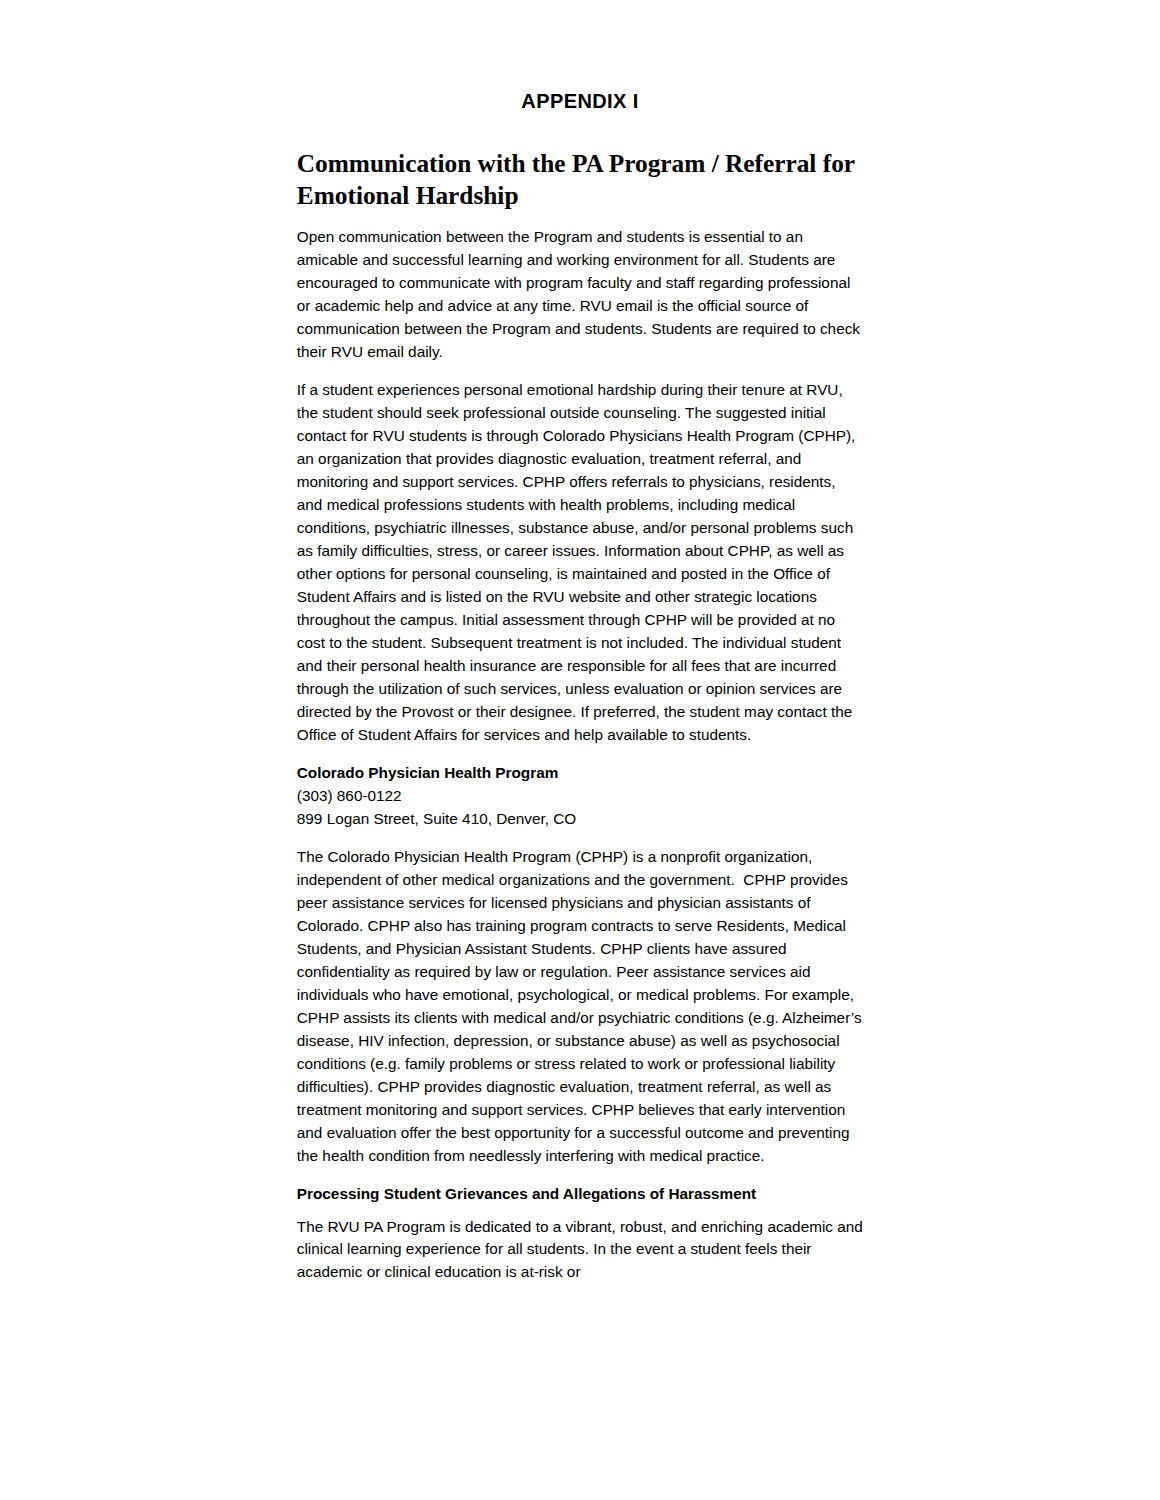APPENDIX I
Communication with the PA Program / Referral for Emotional Hardship
Open communication between the Program and students is essential to an amicable and successful learning and working environment for all. Students are encouraged to communicate with program faculty and staff regarding professional or academic help and advice at any time. RVU email is the official source of communication between the Program and students. Students are required to check their RVU email daily.
If a student experiences personal emotional hardship during their tenure at RVU, the student should seek professional outside counseling. The suggested initial contact for RVU students is through Colorado Physicians Health Program (CPHP), an organization that provides diagnostic evaluation, treatment referral, and monitoring and support services. CPHP offers referrals to physicians, residents, and medical professions students with health problems, including medical conditions, psychiatric illnesses, substance abuse, and/or personal problems such as family difficulties, stress, or career issues. Information about CPHP, as well as other options for personal counseling, is maintained and posted in the Office of Student Affairs and is listed on the RVU website and other strategic locations throughout the campus. Initial assessment through CPHP will be provided at no cost to the student. Subsequent treatment is not included. The individual student and their personal health insurance are responsible for all fees that are incurred through the utilization of such services, unless evaluation or opinion services are directed by the Provost or their designee. If preferred, the student may contact the Office of Student Affairs for services and help available to students.
Colorado Physician Health Program
(303) 860-0122
899 Logan Street, Suite 410, Denver, CO
The Colorado Physician Health Program (CPHP) is a nonprofit organization, independent of other medical organizations and the government. CPHP provides peer assistance services for licensed physicians and physician assistants of Colorado. CPHP also has training program contracts to serve Residents, Medical Students, and Physician Assistant Students. CPHP clients have assured confidentiality as required by law or regulation. Peer assistance services aid individuals who have emotional, psychological, or medical problems. For example, CPHP assists its clients with medical and/or psychiatric conditions (e.g. Alzheimer’s disease, HIV infection, depression, or substance abuse) as well as psychosocial conditions (e.g. family problems or stress related to work or professional liability difficulties). CPHP provides diagnostic evaluation, treatment referral, as well as treatment monitoring and support services. CPHP believes that early intervention and evaluation offer the best opportunity for a successful outcome and preventing the health condition from needlessly interfering with medical practice.
Processing Student Grievances and Allegations of Harassment
The RVU PA Program is dedicated to a vibrant, robust, and enriching academic and clinical learning experience for all students. In the event a student feels their academic or clinical education is at-risk or